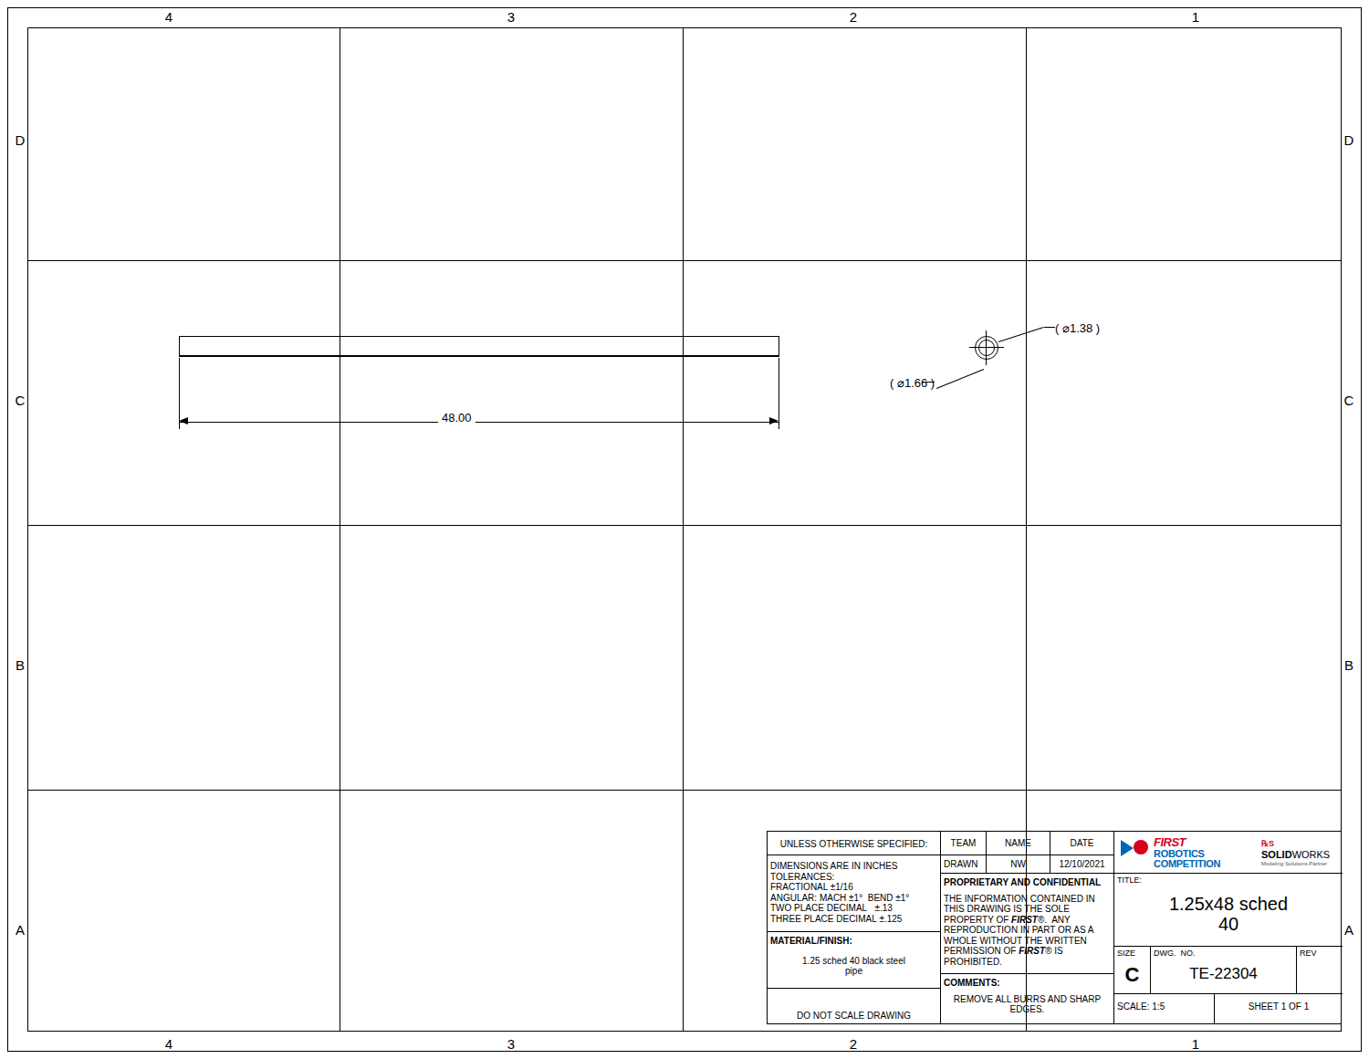4
3
2
1
4
3
2
1
D
C
B
A
D
C
B
A
48.00
( ⌀1.38 )
( ⌀1.66 )
UNLESS OTHERWISE SPECIFIED:
TEAM
NAME
DATE
DRAWN
NW
12/10/2021
DIMENSIONS ARE IN INCHES
TOLERANCES:
FRACTIONAL ±1/16
ANGULAR: MACH ±1° BEND ±1°
TWO PLACE DECIMAL ±.13
THREE PLACE DECIMAL ±.125
MATERIAL/FINISH:
1.25 sched 40 black steel
pipe
DO NOT SCALE DRAWING
PROPRIETARY AND CONFIDENTIAL
THE INFORMATION CONTAINED IN THIS DRAWING IS THE SOLE PROPERTY OF FIRST®. ANY REPRODUCTION IN PART OR AS A WHOLE WITHOUT THE WRITTEN PERMISSION OF FIRST® IS PROHIBITED.
COMMENTS:
REMOVE ALL BURRS AND SHARP
EDGES.
TITLE:
1.25x48 sched
40
SIZE
C
DWG. NO.
TE-22304
REV
SCALE: 1:5
SHEET 1 OF 1
FIRST
ROBOTICS
COMPETITION
℞S SOLID WORKS
Modeling Solutions Partner